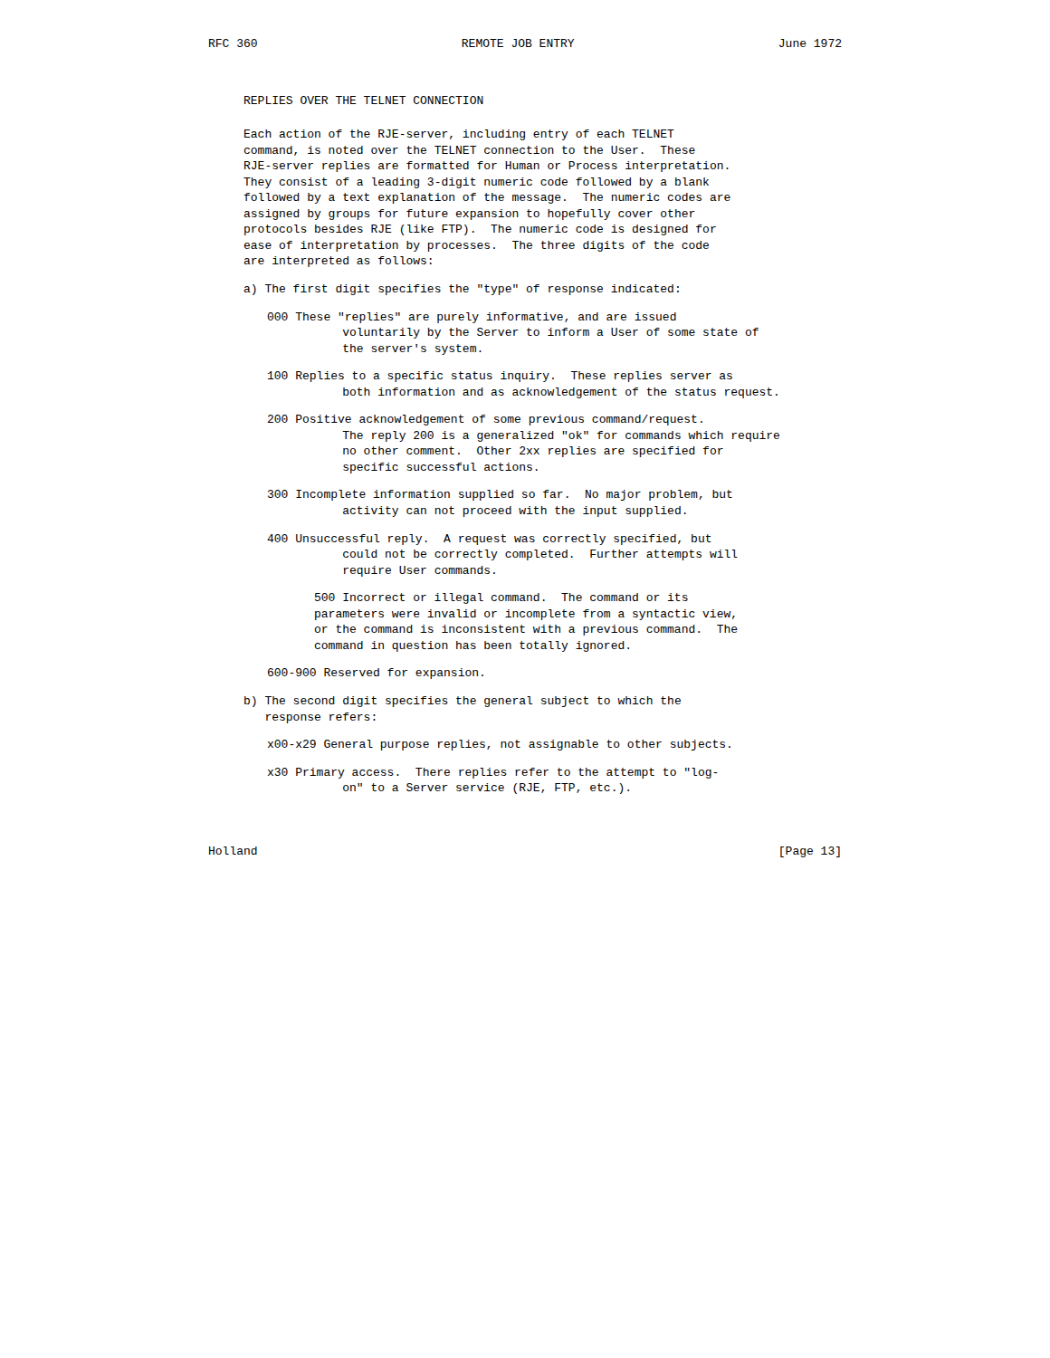RFC 360 REMOTE JOB ENTRY June 1972
REPLIES OVER THE TELNET CONNECTION
Each action of the RJE-server, including entry of each TELNET command, is noted over the TELNET connection to the User. These RJE-server replies are formatted for Human or Process interpretation. They consist of a leading 3-digit numeric code followed by a blank followed by a text explanation of the message. The numeric codes are assigned by groups for future expansion to hopefully cover other protocols besides RJE (like FTP). The numeric code is designed for ease of interpretation by processes. The three digits of the code are interpreted as follows:
a) The first digit specifies the "type" of response indicated:
000 These "replies" are purely informative, and are issued voluntarily by the Server to inform a User of some state of the server's system.
100 Replies to a specific status inquiry. These replies server as both information and as acknowledgement of the status request.
200 Positive acknowledgement of some previous command/request. The reply 200 is a generalized "ok" for commands which require no other comment. Other 2xx replies are specified for specific successful actions.
300 Incomplete information supplied so far. No major problem, but activity can not proceed with the input supplied.
400 Unsuccessful reply. A request was correctly specified, but could not be correctly completed. Further attempts will require User commands.
500 Incorrect or illegal command. The command or its parameters were invalid or incomplete from a syntactic view, or the command is inconsistent with a previous command. The command in question has been totally ignored.
600-900 Reserved for expansion.
b) The second digit specifies the general subject to which the response refers:
x00-x29 General purpose replies, not assignable to other subjects.
x30 Primary access. There replies refer to the attempt to "log- on" to a Server service (RJE, FTP, etc.).
Holland [Page 13]